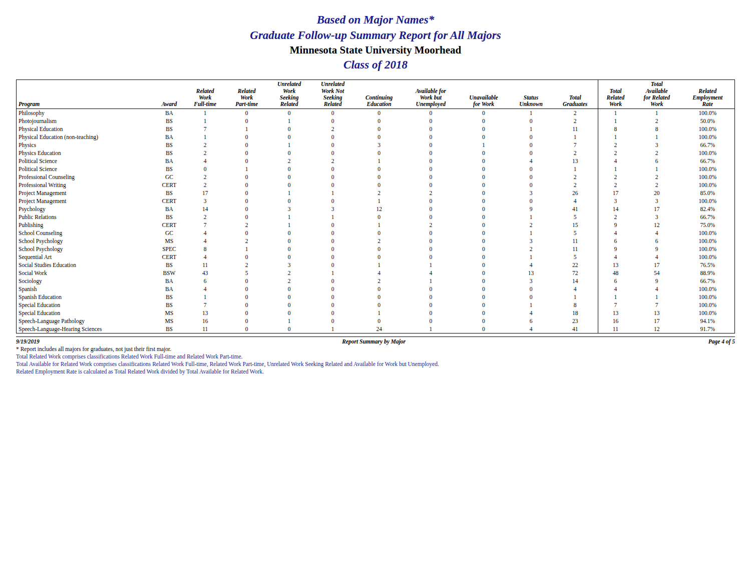Based on Major Names* Graduate Follow-up Summary Report for All Majors Minnesota State University Moorhead Class of 2018
| Program | Award | Related Work Full-time | Related Work Part-time | Unrelated Work Seeking Related | Unrelated Work Not Seeking Related | Continuing Education | Available for Work but Unemployed | Unavailable for Work | Status Unknown | Total Graduates | Total Related Work | Total Available for Related Work | Related Employment Rate |
| --- | --- | --- | --- | --- | --- | --- | --- | --- | --- | --- | --- | --- | --- |
| Philosophy | BA | 1 | 0 | 0 | 0 | 0 | 0 | 0 | 1 | 2 | 1 | 1 | 100.0% |
| Photojournalism | BS | 1 | 0 | 1 | 0 | 0 | 0 | 0 | 0 | 2 | 1 | 2 | 50.0% |
| Physical Education | BS | 7 | 1 | 0 | 2 | 0 | 0 | 0 | 1 | 11 | 8 | 8 | 100.0% |
| Physical Education (non-teaching) | BA | 1 | 0 | 0 | 0 | 0 | 0 | 0 | 0 | 1 | 1 | 1 | 100.0% |
| Physics | BS | 2 | 0 | 1 | 0 | 3 | 0 | 1 | 0 | 7 | 2 | 3 | 66.7% |
| Physics Education | BS | 2 | 0 | 0 | 0 | 0 | 0 | 0 | 0 | 2 | 2 | 2 | 100.0% |
| Political Science | BA | 4 | 0 | 2 | 2 | 1 | 0 | 0 | 4 | 13 | 4 | 6 | 66.7% |
| Political Science | BS | 0 | 1 | 0 | 0 | 0 | 0 | 0 | 0 | 1 | 1 | 1 | 100.0% |
| Professional Counseling | GC | 2 | 0 | 0 | 0 | 0 | 0 | 0 | 0 | 2 | 2 | 2 | 100.0% |
| Professional Writing | CERT | 2 | 0 | 0 | 0 | 0 | 0 | 0 | 0 | 2 | 2 | 2 | 100.0% |
| Project Management | BS | 17 | 0 | 1 | 1 | 2 | 2 | 0 | 3 | 26 | 17 | 20 | 85.0% |
| Project Management | CERT | 3 | 0 | 0 | 0 | 1 | 0 | 0 | 0 | 4 | 3 | 3 | 100.0% |
| Psychology | BA | 14 | 0 | 3 | 3 | 12 | 0 | 0 | 9 | 41 | 14 | 17 | 82.4% |
| Public Relations | BS | 2 | 0 | 1 | 1 | 0 | 0 | 0 | 1 | 5 | 2 | 3 | 66.7% |
| Publishing | CERT | 7 | 2 | 1 | 0 | 1 | 2 | 0 | 2 | 15 | 9 | 12 | 75.0% |
| School Counseling | GC | 4 | 0 | 0 | 0 | 0 | 0 | 0 | 1 | 5 | 4 | 4 | 100.0% |
| School Psychology | MS | 4 | 2 | 0 | 0 | 2 | 0 | 0 | 3 | 11 | 6 | 6 | 100.0% |
| School Psychology | SPEC | 8 | 1 | 0 | 0 | 0 | 0 | 0 | 2 | 11 | 9 | 9 | 100.0% |
| Sequential Art | CERT | 4 | 0 | 0 | 0 | 0 | 0 | 0 | 1 | 5 | 4 | 4 | 100.0% |
| Social Studies Education | BS | 11 | 2 | 3 | 0 | 1 | 1 | 0 | 4 | 22 | 13 | 17 | 76.5% |
| Social Work | BSW | 43 | 5 | 2 | 1 | 4 | 4 | 0 | 13 | 72 | 48 | 54 | 88.9% |
| Sociology | BA | 6 | 0 | 2 | 0 | 2 | 1 | 0 | 3 | 14 | 6 | 9 | 66.7% |
| Spanish | BA | 4 | 0 | 0 | 0 | 0 | 0 | 0 | 0 | 4 | 4 | 4 | 100.0% |
| Spanish Education | BS | 1 | 0 | 0 | 0 | 0 | 0 | 0 | 0 | 1 | 1 | 1 | 100.0% |
| Special Education | BS | 7 | 0 | 0 | 0 | 0 | 0 | 0 | 1 | 8 | 7 | 7 | 100.0% |
| Special Education | MS | 13 | 0 | 0 | 0 | 1 | 0 | 0 | 4 | 18 | 13 | 13 | 100.0% |
| Speech-Language Pathology | MS | 16 | 0 | 1 | 0 | 0 | 0 | 0 | 6 | 23 | 16 | 17 | 94.1% |
| Speech-Language-Hearing Sciences | BS | 11 | 0 | 0 | 1 | 24 | 1 | 0 | 4 | 41 | 11 | 12 | 91.7% |
9/19/2019 Report Summary by Major Page 4 of 5
* Report includes all majors for graduates, not just their first major.
Total Related Work comprises classifications Related Work Full-time and Related Work Part-time.
Total Available for Related Work comprises classifications Related Work Full-time, Related Work Part-time, Unrelated Work Seeking Related and Available for Work but Unemployed.
Related Employment Rate is calculated as Total Related Work divided by Total Available for Related Work.